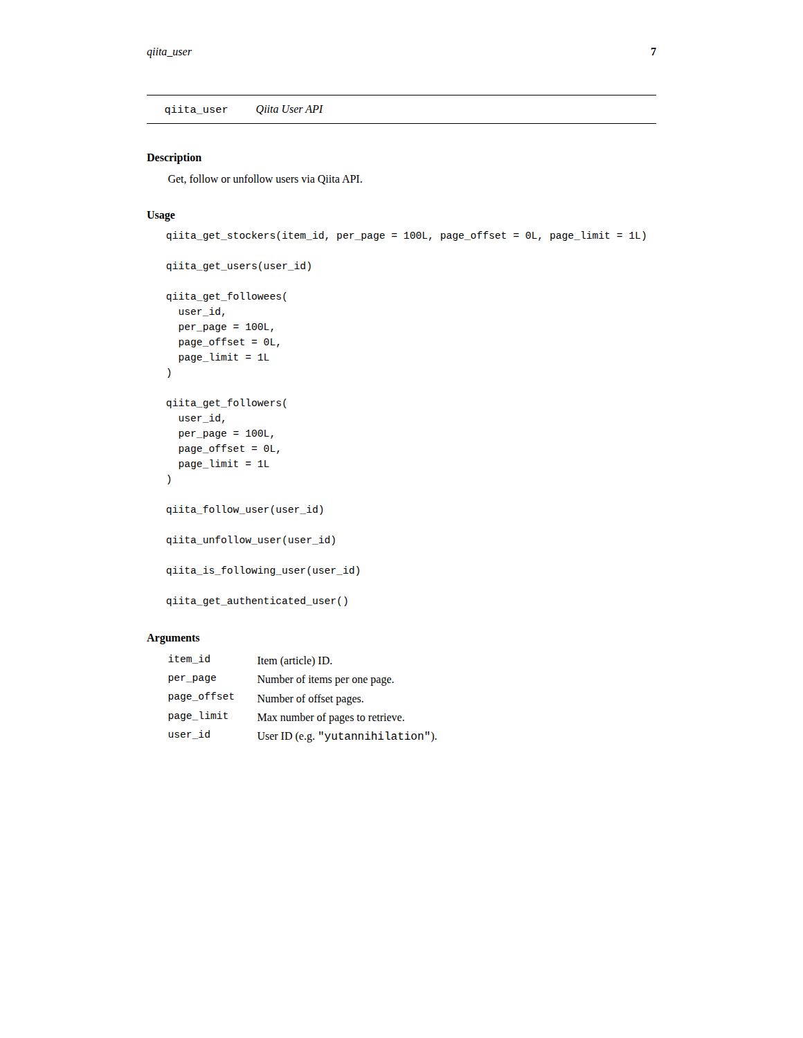qiita_user 7
qiita_user Qiita User API
Description
Get, follow or unfollow users via Qiita API.
Usage
qiita_get_stockers(item_id, per_page = 100L, page_offset = 0L, page_limit = 1L)

qiita_get_users(user_id)

qiita_get_followees(
  user_id,
  per_page = 100L,
  page_offset = 0L,
  page_limit = 1L
)

qiita_get_followers(
  user_id,
  per_page = 100L,
  page_offset = 0L,
  page_limit = 1L
)

qiita_follow_user(user_id)

qiita_unfollow_user(user_id)

qiita_is_following_user(user_id)

qiita_get_authenticated_user()
Arguments
| item_id | Item (article) ID. |
| per_page | Number of items per one page. |
| page_offset | Number of offset pages. |
| page_limit | Max number of pages to retrieve. |
| user_id | User ID (e.g. "yutannihilation" ). |